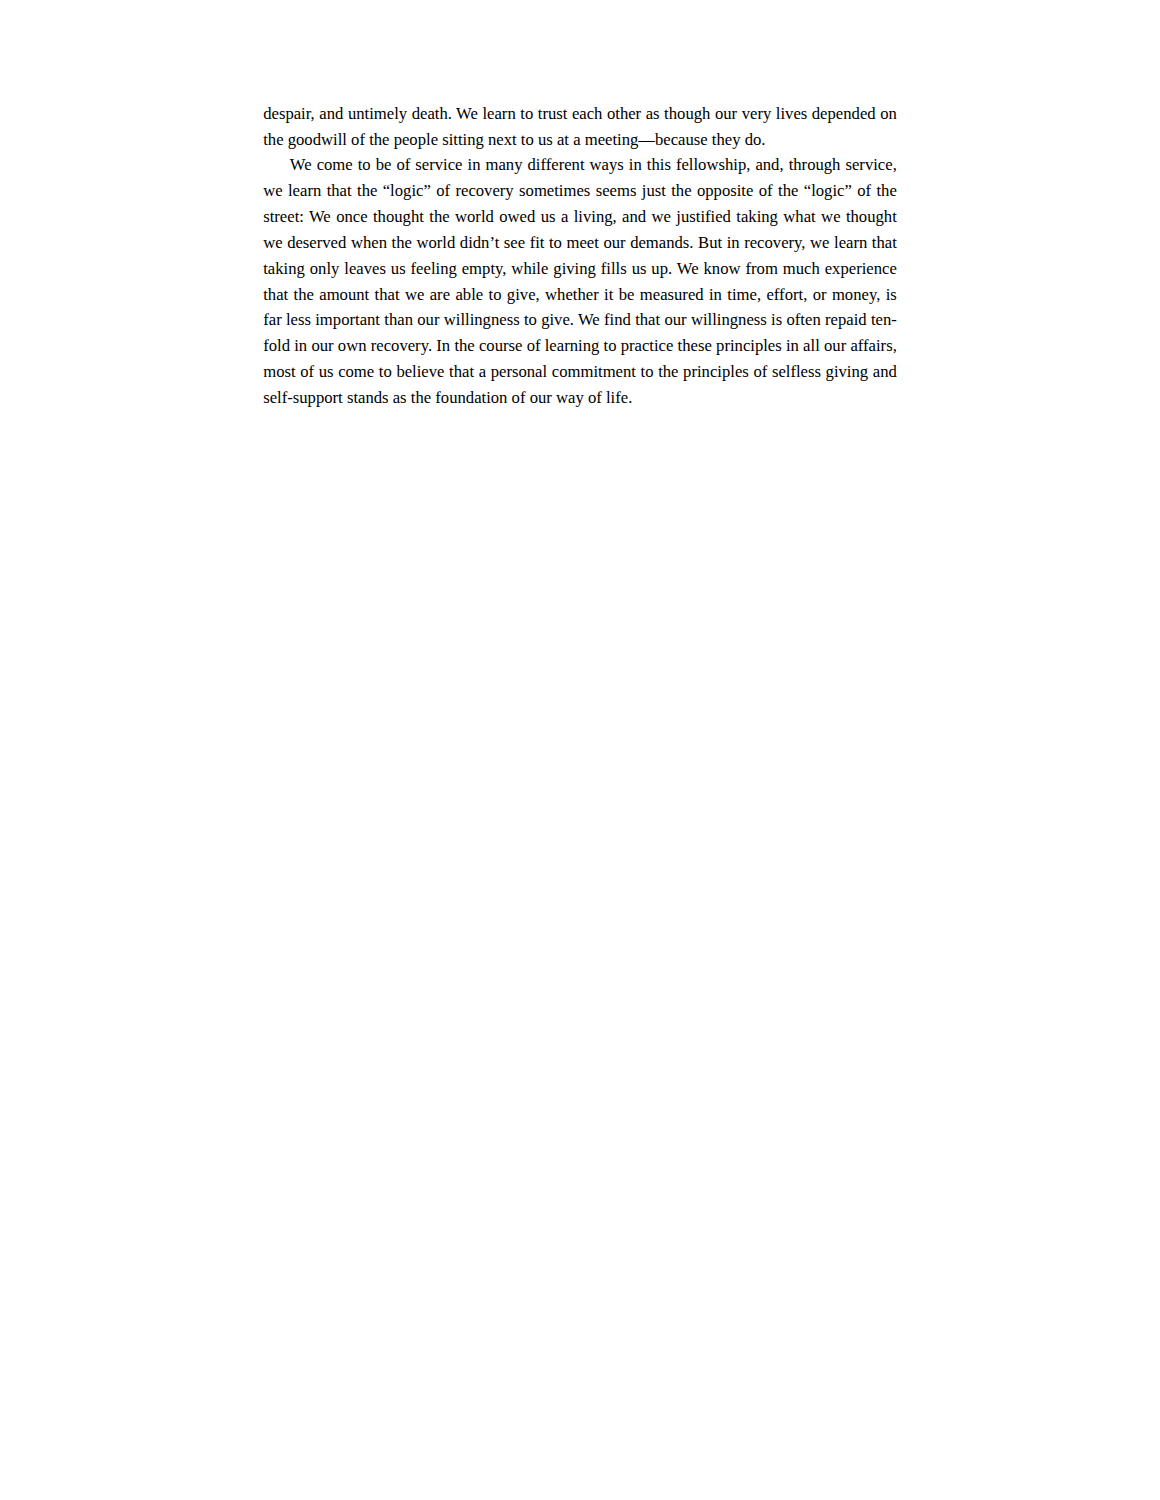despair, and untimely death. We learn to trust each other as though our very lives depended on the goodwill of the people sitting next to us at a meeting—because they do.
We come to be of service in many different ways in this fellowship, and, through service, we learn that the “logic” of recovery sometimes seems just the opposite of the “logic” of the street: We once thought the world owed us a living, and we justified taking what we thought we deserved when the world didn’t see fit to meet our demands. But in recovery, we learn that taking only leaves us feeling empty, while giving fills us up. We know from much experience that the amount that we are able to give, whether it be measured in time, effort, or money, is far less important than our willingness to give. We find that our willingness is often repaid tenfold in our own recovery. In the course of learning to practice these principles in all our affairs, most of us come to believe that a personal commitment to the principles of selfless giving and self-support stands as the foundation of our way of life.